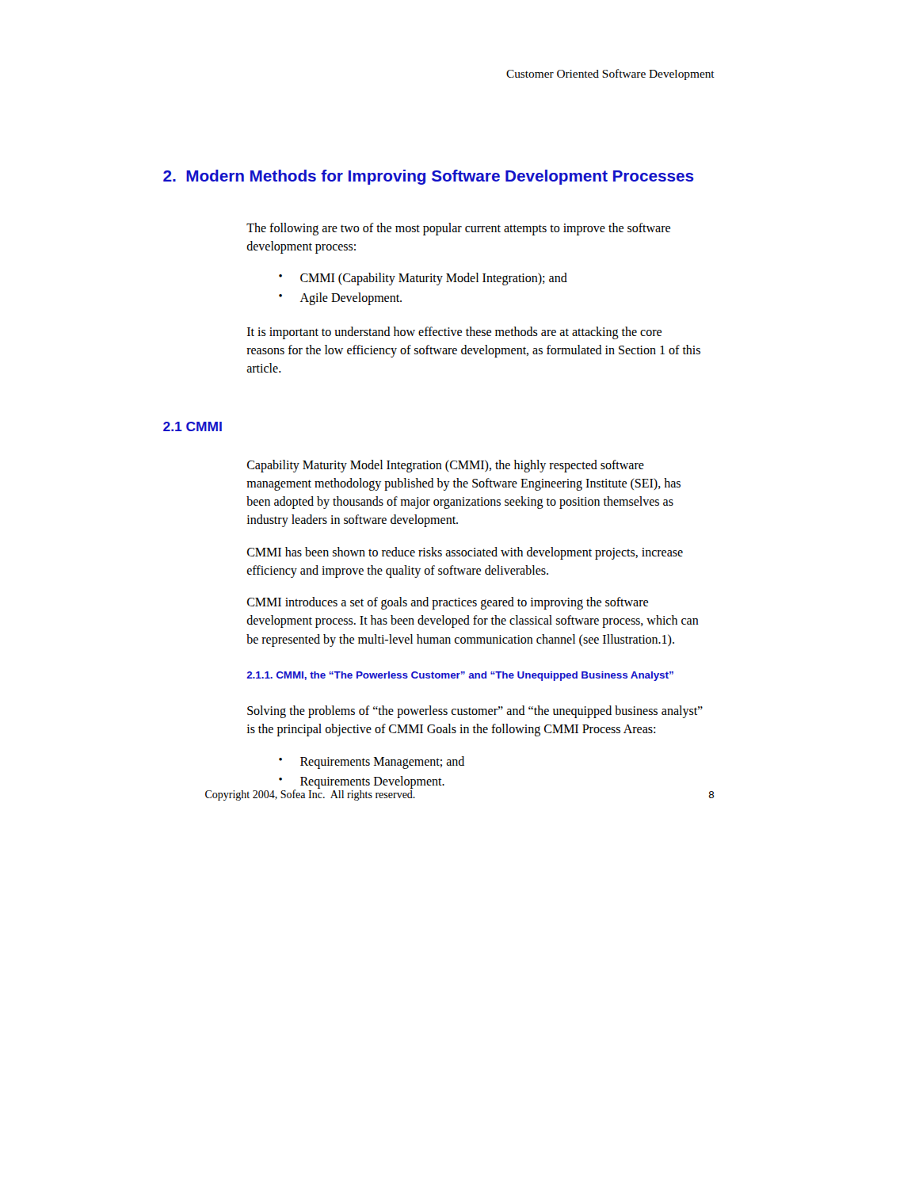Customer Oriented Software Development
2. Modern Methods for Improving Software Development Processes
The following are two of the most popular current attempts to improve the software development process:
CMMI (Capability Maturity Model Integration); and
Agile Development.
It is important to understand how effective these methods are at attacking the core reasons for the low efficiency of software development, as formulated in Section 1 of this article.
2.1 CMMI
Capability Maturity Model Integration (CMMI), the highly respected software management methodology published by the Software Engineering Institute (SEI), has been adopted by thousands of major organizations seeking to position themselves as industry leaders in software development.
CMMI has been shown to reduce risks associated with development projects, increase efficiency and improve the quality of software deliverables.
CMMI introduces a set of goals and practices geared to improving the software development process. It has been developed for the classical software process, which can be represented by the multi-level human communication channel (see Illustration.1).
2.1.1. CMMI, the “The Powerless Customer” and “The Unequipped Business Analyst”
Solving the problems of “the powerless customer” and “the unequipped business analyst” is the principal objective of CMMI Goals in the following CMMI Process Areas:
Requirements Management; and
Requirements Development.
Copyright 2004, Sofea Inc. All rights reserved. 8